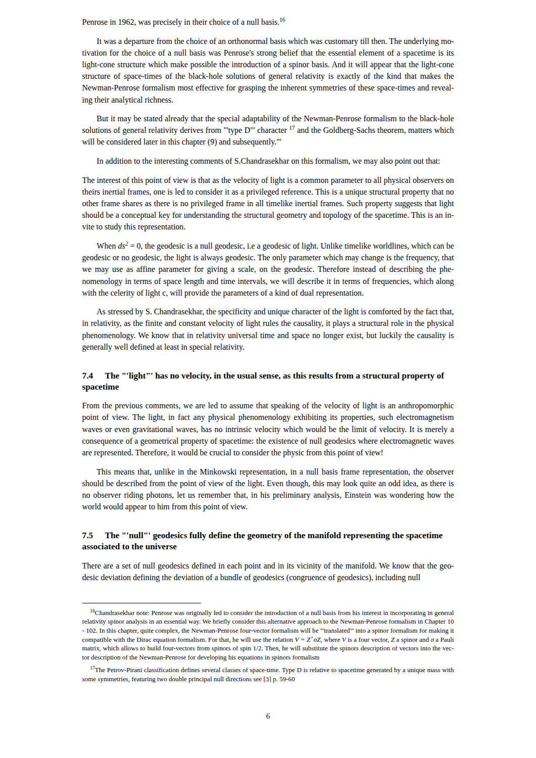Penrose in 1962, was precisely in their choice of a null basis.16
It was a departure from the choice of an orthonormal basis which was customary till then. The underlying motivation for the choice of a null basis was Penrose's strong belief that the essential element of a spacetime is its light-cone structure which make possible the introduction of a spinor basis. And it will appear that the light-cone structure of space-times of the black-hole solutions of general relativity is exactly of the kind that makes the Newman-Penrose formalism most effective for grasping the inherent symmetries of these space-times and revealing their analytical richness.
But it may be stated already that the special adaptability of the Newman-Penrose formalism to the black-hole solutions of general relativity derives from "'type D"' character 17 and the Goldberg-Sachs theorem, matters which will be considered later in this chapter (9) and subsequently."'
In addition to the interesting comments of S.Chandrasekhar on this formalism, we may also point out that:
The interest of this point of view is that as the velocity of light is a common parameter to all physical observers on theirs inertial frames, one is led to consider it as a privileged reference. This is a unique structural property that no other frame shares as there is no privileged frame in all timelike inertial frames. Such property suggests that light should be a conceptual key for understanding the structural geometry and topology of the spacetime. This is an invite to study this representation.
When ds2 = 0, the geodesic is a null geodesic, i.e a geodesic of light. Unlike timelike worldlines, which can be geodesic or no geodesic, the light is always geodesic. The only parameter which may change is the frequency, that we may use as affine parameter for giving a scale, on the geodesic. Therefore instead of describing the phenomenology in terms of space length and time intervals, we will describe it in terms of frequencies, which along with the celerity of light c, will provide the parameters of a kind of dual representation.
As stressed by S. Chandrasekhar, the specificity and unique character of the light is comforted by the fact that, in relativity, as the finite and constant velocity of light rules the causality, it plays a structural role in the physical phenomenology. We know that in relativity universal time and space no longer exist, but luckily the causality is generally well defined at least in special relativity.
7.4 The "'light"' has no velocity, in the usual sense, as this results from a structural property of spacetime
From the previous comments, we are led to assume that speaking of the velocity of light is an anthropomorphic point of view. The light, in fact any physical phenomenology exhibiting its properties, such electromagnetism waves or even gravitational waves, has no intrinsic velocity which would be the limit of velocity. It is merely a consequence of a geometrical property of spacetime: the existence of null geodesics where electromagnetic waves are represented. Therefore, it would be crucial to consider the physic from this point of view!
This means that, unlike in the Minkowski representation, in a null basis frame representation, the observer should be described from the point of view of the light. Even though, this may look quite an odd idea, as there is no observer riding photons, let us remember that, in his preliminary analysis, Einstein was wondering how the world would appear to him from this point of view.
7.5 The "'null"' geodesics fully define the geometry of the manifold representing the spacetime associated to the universe
There are a set of null geodesics defined in each point and in its vicinity of the manifold. We know that the geodesic deviation defining the deviation of a bundle of geodesics (congruence of geodesics), including null
16Chandrasekhar note: Penrose was originally led to consider the introduction of a null basis from his interest in incorporating in general relativity spinor analysis in an essential way. We briefly consider this alternative approach to the Newman-Penrose formalism in Chapter 10 - 102. In this chapter, quite complex, the Newman-Penrose four-vector formalism will be "'translated"' into a spinor formalism for making it compatible with the Dirac equation formalism. For that, he will use the relation V = Z+σZ, where V is a four vector, Z a spinor and σ a Pauli matrix, which allows to build four-vectors from spinors of spin 1/2. Then, he will substitute the spinors description of vectors into the vector description of the Newman-Penrose for developing his equations in spinors formalism
17The Petrov-Pirani classification defines several classes of space-time. Type D is relative to spacetime generated by a unique mass with some symmetries, featuring two double principal null directions see [3] p. 59-60
6